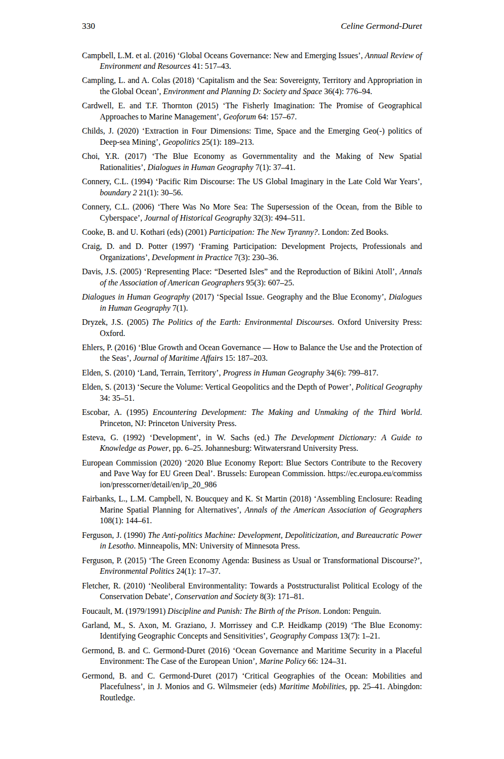330 Celine Germond-Duret
Campbell, L.M. et al. (2016) ‘Global Oceans Governance: New and Emerging Issues’, Annual Review of Environment and Resources 41: 517–43.
Campling, L. and A. Colas (2018) ‘Capitalism and the Sea: Sovereignty, Territory and Appropriation in the Global Ocean’, Environment and Planning D: Society and Space 36(4): 776–94.
Cardwell, E. and T.F. Thornton (2015) ‘The Fisherly Imagination: The Promise of Geographical Approaches to Marine Management’, Geoforum 64: 157–67.
Childs, J. (2020) ‘Extraction in Four Dimensions: Time, Space and the Emerging Geo(-) politics of Deep-sea Mining’, Geopolitics 25(1): 189–213.
Choi, Y.R. (2017) ‘The Blue Economy as Governmentality and the Making of New Spatial Rationalities’, Dialogues in Human Geography 7(1): 37–41.
Connery, C.L. (1994) ‘Pacific Rim Discourse: The US Global Imaginary in the Late Cold War Years’, boundary 2 21(1): 30–56.
Connery, C.L. (2006) ‘There Was No More Sea: The Supersession of the Ocean, from the Bible to Cyberspace’, Journal of Historical Geography 32(3): 494–511.
Cooke, B. and U. Kothari (eds) (2001) Participation: The New Tyranny?. London: Zed Books.
Craig, D. and D. Potter (1997) ‘Framing Participation: Development Projects, Professionals and Organizations’, Development in Practice 7(3): 230–36.
Davis, J.S. (2005) ‘Representing Place: “Deserted Isles” and the Reproduction of Bikini Atoll’, Annals of the Association of American Geographers 95(3): 607–25.
Dialogues in Human Geography (2017) ‘Special Issue. Geography and the Blue Economy’, Dialogues in Human Geography 7(1).
Dryzek, J.S. (2005) The Politics of the Earth: Environmental Discourses. Oxford University Press: Oxford.
Ehlers, P. (2016) ‘Blue Growth and Ocean Governance — How to Balance the Use and the Protection of the Seas’, Journal of Maritime Affairs 15: 187–203.
Elden, S. (2010) ‘Land, Terrain, Territory’, Progress in Human Geography 34(6): 799–817.
Elden, S. (2013) ‘Secure the Volume: Vertical Geopolitics and the Depth of Power’, Political Geography 34: 35–51.
Escobar, A. (1995) Encountering Development: The Making and Unmaking of the Third World. Princeton, NJ: Princeton University Press.
Esteva, G. (1992) ‘Development’, in W. Sachs (ed.) The Development Dictionary: A Guide to Knowledge as Power, pp. 6–25. Johannesburg: Witwatersrand University Press.
European Commission (2020) ‘2020 Blue Economy Report: Blue Sectors Contribute to the Recovery and Pave Way for EU Green Deal’. Brussels: European Commission. https://ec.europa.eu/commission/presscorner/detail/en/ip_20_986
Fairbanks, L., L.M. Campbell, N. Boucquey and K. St Martin (2018) ‘Assembling Enclosure: Reading Marine Spatial Planning for Alternatives’, Annals of the American Association of Geographers 108(1): 144–61.
Ferguson, J. (1990) The Anti-politics Machine: Development, Depoliticization, and Bureaucratic Power in Lesotho. Minneapolis, MN: University of Minnesota Press.
Ferguson, P. (2015) ‘The Green Economy Agenda: Business as Usual or Transformational Discourse?’, Environmental Politics 24(1): 17–37.
Fletcher, R. (2010) ‘Neoliberal Environmentality: Towards a Poststructuralist Political Ecology of the Conservation Debate’, Conservation and Society 8(3): 171–81.
Foucault, M. (1979/1991) Discipline and Punish: The Birth of the Prison. London: Penguin.
Garland, M., S. Axon, M. Graziano, J. Morrissey and C.P. Heidkamp (2019) ‘The Blue Economy: Identifying Geographic Concepts and Sensitivities’, Geography Compass 13(7): 1–21.
Germond, B. and C. Germond-Duret (2016) ‘Ocean Governance and Maritime Security in a Placeful Environment: The Case of the European Union’, Marine Policy 66: 124–31.
Germond, B. and C. Germond-Duret (2017) ‘Critical Geographies of the Ocean: Mobilities and Placefulness’, in J. Monios and G. Wilmsmeier (eds) Maritime Mobilities, pp. 25–41. Abingdon: Routledge.